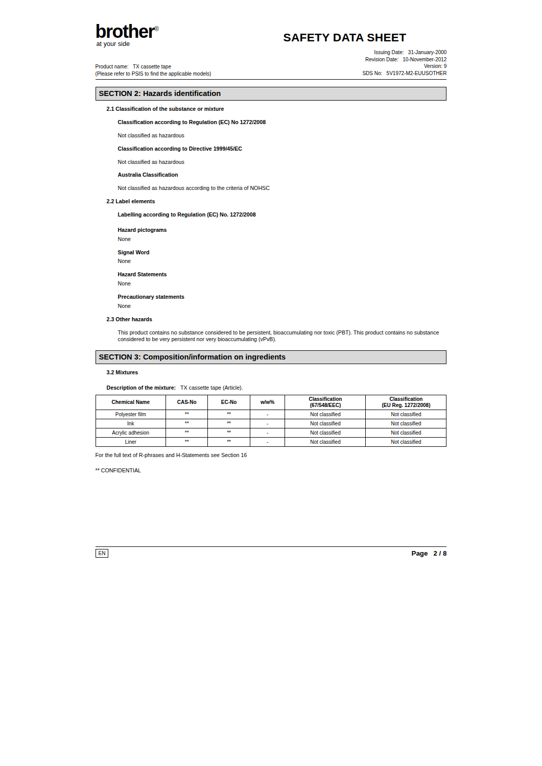brother®
at your side
SAFETY DATA SHEET
Issuing Date: 31-January-2000
Revision Date: 10-November-2012
Version: 9
SDS No: 5V1972-M2-EUUSOTHER
Product name: TX cassette tape
(Please refer to PSIS to find the applicable models)
SECTION 2: Hazards identification
2.1 Classification of the substance or mixture
Classification according to Regulation (EC) No 1272/2008
Not classified as hazardous
Classification according to Directive 1999/45/EC
Not classified as hazardous
Australia Classification
Not classified as hazardous according to the criteria of NOHSC
2.2 Label elements
Labelling according to Regulation (EC) No. 1272/2008
Hazard pictograms
None
Signal Word
None
Hazard Statements
None
Precautionary statements
None
2.3 Other hazards
This product contains no substance considered to be persistent, bioaccumulating nor toxic (PBT). This product contains no substance considered to be very persistent nor very bioaccumulating (vPvB).
SECTION 3: Composition/information on ingredients
3.2 Mixtures
Description of the mixture: TX cassette tape (Article).
| Chemical Name | CAS-No | EC-No | w/w% | Classification (67/548/EEC) | Classification (EU Reg. 1272/2008) |
| --- | --- | --- | --- | --- | --- |
| Polyester film | ** | ** | - | Not classified | Not classified |
| Ink | ** | ** | - | Not classified | Not classified |
| Acrylic adhesion | ** | ** | - | Not classified | Not classified |
| Liner | ** | ** | - | Not classified | Not classified |
For the full text of R-phrases and H-Statements see Section 16
** CONFIDENTIAL
EN Page 2 / 8